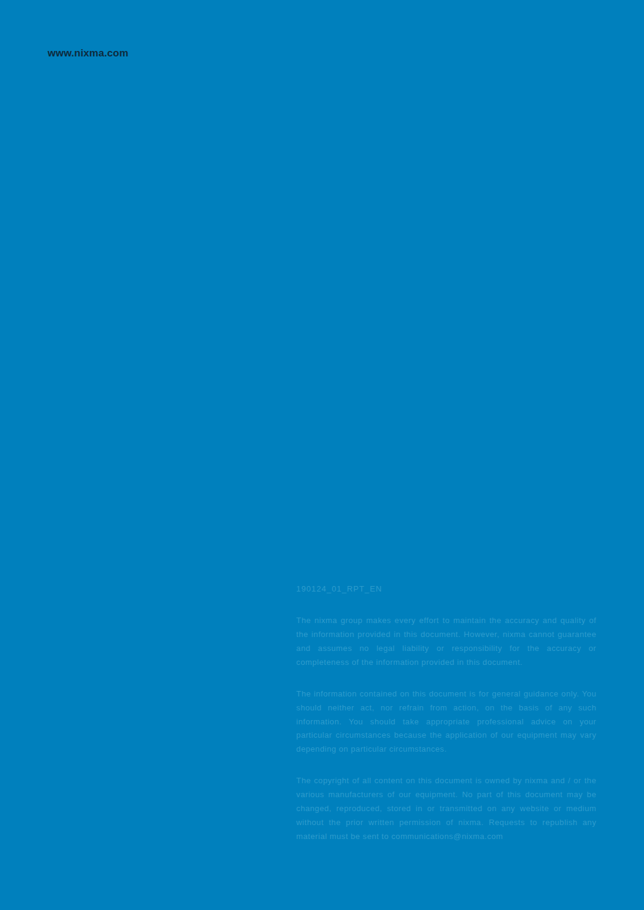www.nixma.com
190124_01_RPT_EN
The nixma group makes every effort to maintain the accuracy and quality of the information provided in this document. However, nixma cannot guarantee and assumes no legal liability or responsibility for the accuracy or completeness of the information provided in this document.
The information contained on this document is for general guidance only. You should neither act, nor refrain from action, on the basis of any such information. You should take appropriate professional advice on your particular circumstances because the application of our equipment may vary depending on particular circumstances.
The copyright of all content on this document is owned by nixma and / or the various manufacturers of our equipment. No part of this document may be changed, reproduced, stored in or transmitted on any website or medium without the prior written permission of nixma. Requests to republish any material must be sent to communications@nixma.com